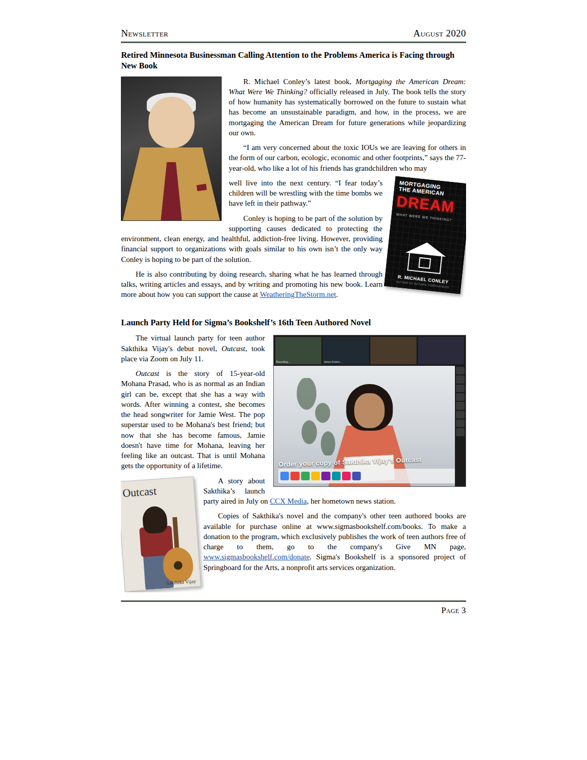Newsletter
August 2020
Retired Minnesota Businessman Calling Attention to the Problems America is Facing through New Book
R. Michael Conley’s latest book, Mortgaging the American Dream: What Were We Thinking? officially released in July. The book tells the story of how humanity has systematically borrowed on the future to sustain what has become an unsustainable paradigm, and how, in the process, we are mortgaging the American Dream for future generations while jeopardizing our own.
“I am very concerned about the toxic IOUs we are leaving for others in the form of our carbon, ecologic, economic and other footprints,” says the 77-year-old, who like a lot of his friends has grandchildren who may
Mortgaging
the American
Dream
What Were We Thinking?
R. Michael Conley
Author of Return, Forgiveness
well live into the next century. “I fear today’s children will be wrestling with the time bombs we have left in their pathway.”
Conley is hoping to be part of the solution by supporting causes dedicated to protecting the environment, clean energy, and healthful, addiction-free living. However, providing financial support to organizations with goals similar to his own isn’t the only way Conley is hoping to be part of the solution.
He is also contributing by doing research, sharing what he has learned through talks, writing articles and essays, and by writing and promoting his new book. Learn more about how you can support the cause at WeatheringTheStorm.net.
Launch Party Held for Sigma’s Bookshelf’s 16th Teen Authored Novel
Recording...
James Anders...
Order your copy of Sakthika Vijay's Outcast
The virtual launch party for teen author Sakthika Vijay's debut novel, Outcast, took place via Zoom on July 11.
Outcast is the story of 15-year-old Mohana Prasad, who is as normal as an Indian girl can be, except that she has a way with words. After winning a contest, she becomes the head songwriter for Jamie West. The pop superstar used to be Mohana's best friend; but now that she has become famous, Jamie doesn't have time for Mohana, leaving her feeling like an outcast. That is until Mohana gets the opportunity of a lifetime.
Outcast
Sakthika Vijay
A story about Sakthika’s launch party aired in July on CCX Media, her hometown news station.
Copies of Sakthika's novel and the company's other teen authored books are available for purchase online at www.sigmasbookshelf.com/books. To make a donation to the program, which exclusively publishes the work of teen authors free of charge to them, go to the company's Give MN page, www.sigmasbookshelf.com/donate. Sigma's Bookshelf is a sponsored project of Springboard for the Arts, a nonprofit arts services organization.
Page 3